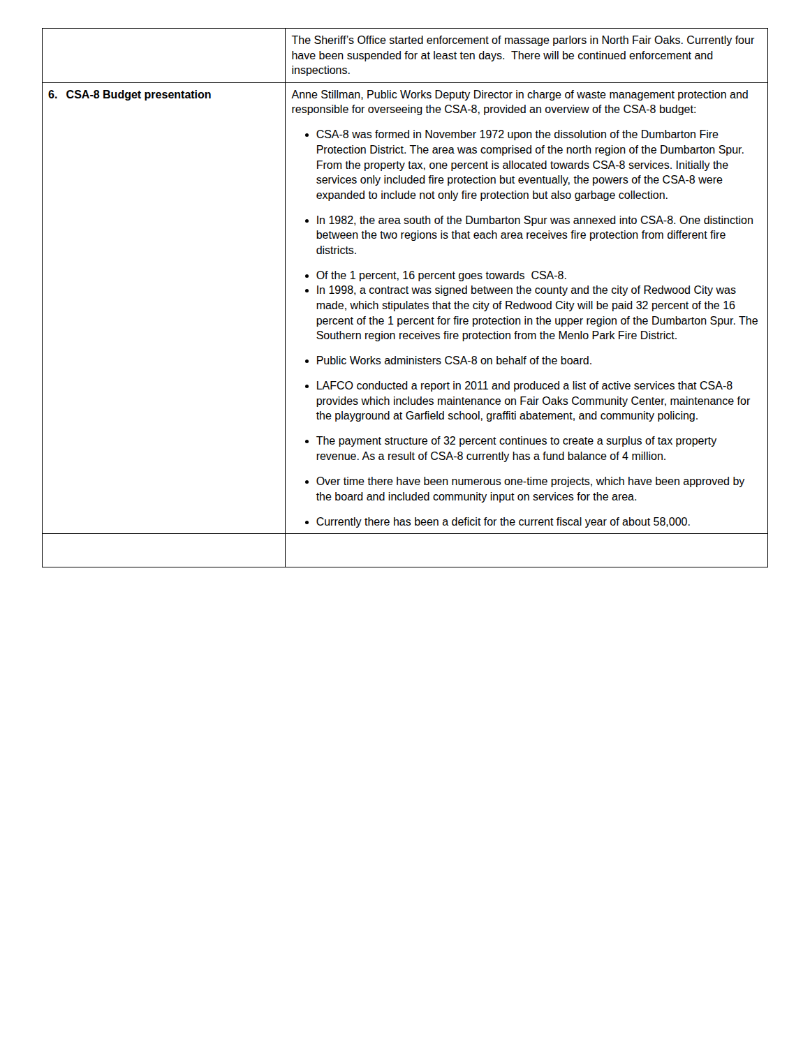| | The Sheriff’s Office started enforcement of massage parlors in North Fair Oaks. Currently four have been suspended for at least ten days. There will be continued enforcement and inspections. |
| 6. CSA-8 Budget presentation | Anne Stillman, Public Works Deputy Director in charge of waste management protection and responsible for overseeing the CSA-8, provided an overview of the CSA-8 budget: CSA-8 was formed in November 1972 upon the dissolution of the Dumbarton Fire Protection District. The area was comprised of the north region of the Dumbarton Spur. From the property tax, one percent is allocated towards CSA-8 services. Initially the services only included fire protection but eventually, the powers of the CSA-8 were expanded to include not only fire protection but also garbage collection. In 1982, the area south of the Dumbarton Spur was annexed into CSA-8. One distinction between the two regions is that each area receives fire protection from different fire districts. Of the 1 percent, 16 percent goes towards CSA-8. In 1998, a contract was signed between the county and the city of Redwood City was made, which stipulates that the city of Redwood City will be paid 32 percent of the 16 percent of the 1 percent for fire protection in the upper region of the Dumbarton Spur. The Southern region receives fire protection from the Menlo Park Fire District. Public Works administers CSA-8 on behalf of the board. LAFCO conducted a report in 2011 and produced a list of active services that CSA-8 provides which includes maintenance on Fair Oaks Community Center, maintenance for the playground at Garfield school, graffiti abatement, and community policing. The payment structure of 32 percent continues to create a surplus of tax property revenue. As a result of CSA-8 currently has a fund balance of 4 million. Over time there have been numerous one-time projects, which have been approved by the board and included community input on services for the area. Currently there has been a deficit for the current fiscal year of about 58,000. |